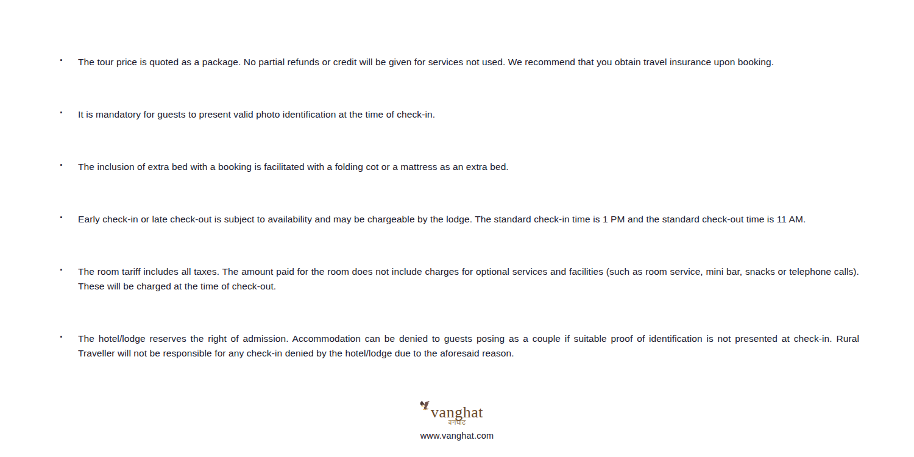The tour price is quoted as a package. No partial refunds or credit will be given for services not used. We recommend that you obtain travel insurance upon booking.
It is mandatory for guests to present valid photo identification at the time of check-in.
The inclusion of extra bed with a booking is facilitated with a folding cot or a mattress as an extra bed.
Early check-in or late check-out is subject to availability and may be chargeable by the lodge. The standard check-in time is 1 PM and the standard check-out time is 11 AM.
The room tariff includes all taxes. The amount paid for the room does not include charges for optional services and facilities (such as room service, mini bar, snacks or telephone calls). These will be charged at the time of check-out.
The hotel/lodge reserves the right of admission. Accommodation can be denied to guests posing as a couple if suitable proof of identification is not presented at check-in. Rural Traveller will not be responsible for any check-in denied by the hotel/lodge due to the aforesaid reason.
🦅vanghat वनघाट
www.vanghat.com